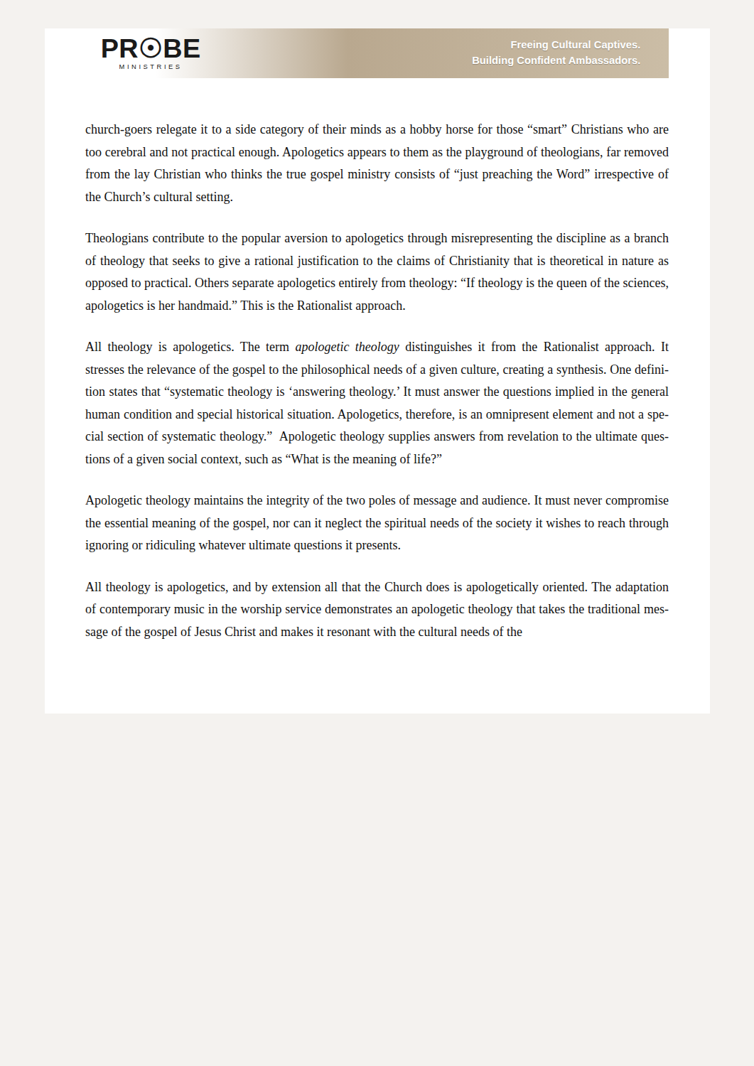PR☉BE MINISTRIES
Freeing Cultural Captives.
Building Confident Ambassadors.
church-goers relegate it to a side category of their minds as a hobby horse for those “smart” Christians who are too cerebral and not practical enough. Apologetics appears to them as the playground of theologians, far removed from the lay Christian who thinks the true gospel ministry consists of “just preaching the Word” irrespective of the Church’s cultural setting.
Theologians contribute to the popular aversion to apologetics through misrepresenting the discipline as a branch of theology that seeks to give a rational justification to the claims of Christianity that is theoretical in nature as opposed to practical. Others separate apologetics entirely from theology: “If theology is the queen of the sciences, apologetics is her handmaid.” This is the Rationalist approach.
All theology is apologetics. The term apologetic theology distinguishes it from the Rationalist approach. It stresses the relevance of the gospel to the philosophical needs of a given culture, creating a synthesis. One definition states that “systematic theology is ‘answering theology.’ It must answer the questions implied in the general human condition and special historical situation. Apologetics, therefore, is an omnipresent element and not a special section of systematic theology.” Apologetic theology supplies answers from revelation to the ultimate questions of a given social context, such as “What is the meaning of life?”
Apologetic theology maintains the integrity of the two poles of message and audience. It must never compromise the essential meaning of the gospel, nor can it neglect the spiritual needs of the society it wishes to reach through ignoring or ridiculing whatever ultimate questions it presents.
All theology is apologetics, and by extension all that the Church does is apologetically oriented. The adaptation of contemporary music in the worship service demonstrates an apologetic theology that takes the traditional message of the gospel of Jesus Christ and makes it resonant with the cultural needs of the